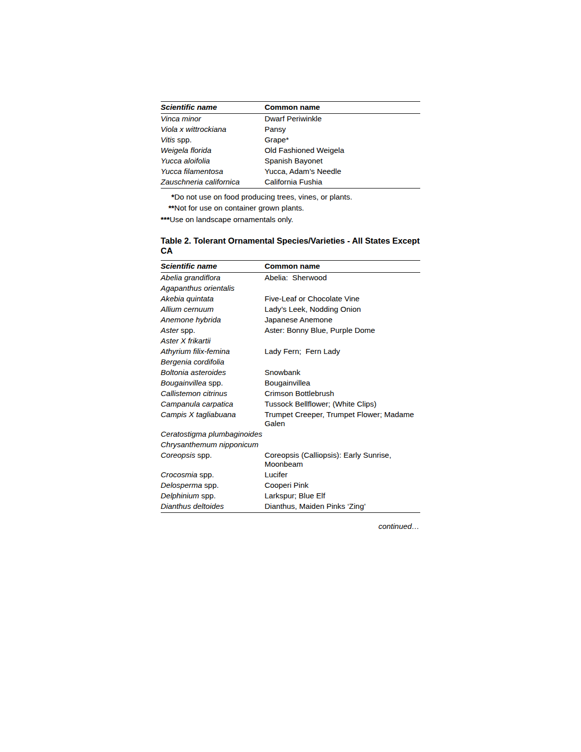| Scientific name | Common name |
| --- | --- |
| Vinca minor | Dwarf Periwinkle |
| Viola x wittrockiana | Pansy |
| Vitis spp. | Grape* |
| Weigela florida | Old Fashioned Weigela |
| Yucca aloifolia | Spanish Bayonet |
| Yucca filamentosa | Yucca, Adam’s Needle |
| Zauschneria californica | California Fushia |
*Do not use on food producing trees, vines, or plants.
**Not for use on container grown plants.
***Use on landscape ornamentals only.
Table 2. Tolerant Ornamental Species/Varieties - All States Except CA
| Scientific name | Common name |
| --- | --- |
| Abelia grandiflora | Abelia: Sherwood |
| Agapanthus orientalis | |
| Akebia quintata | Five-Leaf or Chocolate Vine |
| Allium cernuum | Lady’s Leek, Nodding Onion |
| Anemone hybrida | Japanese Anemone |
| Aster spp. | Aster: Bonny Blue, Purple Dome |
| Aster X frikartii | |
| Athyrium filix-femina | Lady Fern; Fern Lady |
| Bergenia cordifolia | |
| Boltonia asteroides | Snowbank |
| Bougainvillea spp. | Bougainvillea |
| Callistemon citrinus | Crimson Bottlebrush |
| Campanula carpatica | Tussock Bellflower; (White Clips) |
| Campis X tagliabuana | Trumpet Creeper, Trumpet Flower; Madame Galen |
| Ceratostigma plumbaginoides | |
| Chrysanthemum nipponicum | |
| Coreopsis spp. | Coreopsis (Calliopsis): Early Sunrise, Moonbeam |
| Crocosmia spp. | Lucifer |
| Delosperma spp. | Cooperi Pink |
| Delphinium spp. | Larkspur; Blue Elf |
| Dianthus deltoides | Dianthus, Maiden Pinks ‘Zing’ |
continued…